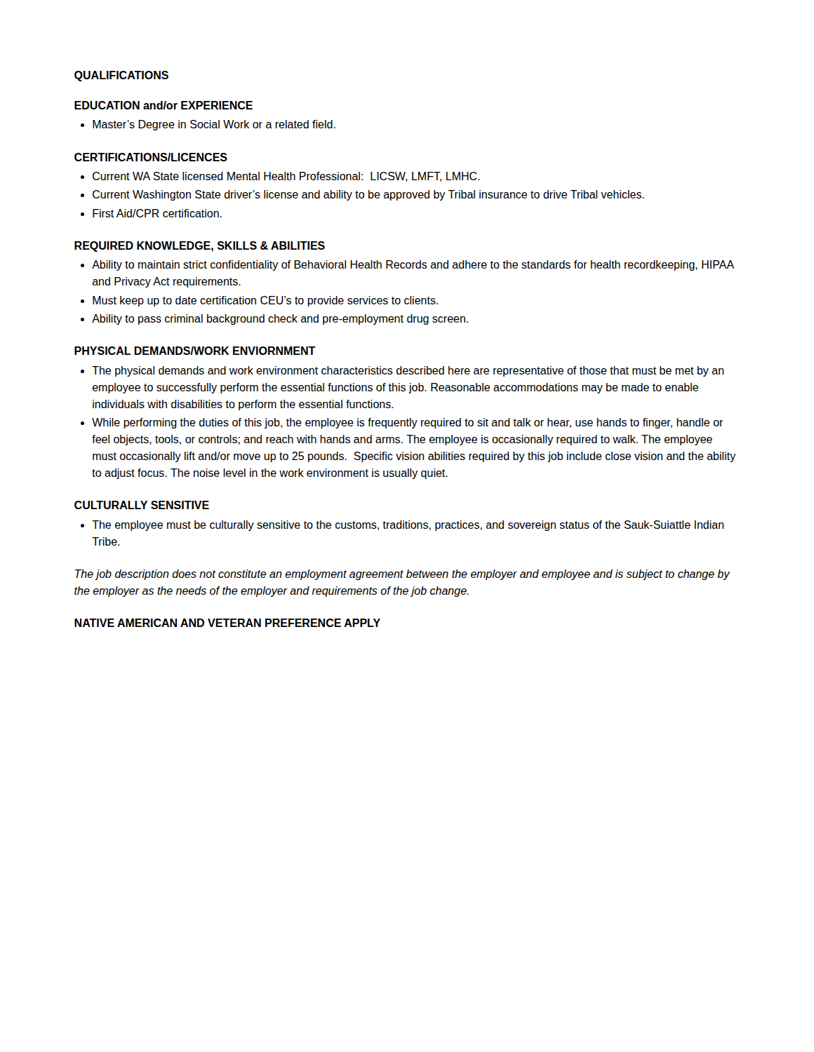QUALIFICATIONS
EDUCATION and/or EXPERIENCE
Master’s Degree in Social Work or a related field.
CERTIFICATIONS/LICENCES
Current WA State licensed Mental Health Professional: LICSW, LMFT, LMHC.
Current Washington State driver’s license and ability to be approved by Tribal insurance to drive Tribal vehicles.
First Aid/CPR certification.
REQUIRED KNOWLEDGE, SKILLS & ABILITIES
Ability to maintain strict confidentiality of Behavioral Health Records and adhere to the standards for health recordkeeping, HIPAA and Privacy Act requirements.
Must keep up to date certification CEU’s to provide services to clients.
Ability to pass criminal background check and pre-employment drug screen.
PHYSICAL DEMANDS/WORK ENVIORNMENT
The physical demands and work environment characteristics described here are representative of those that must be met by an employee to successfully perform the essential functions of this job. Reasonable accommodations may be made to enable individuals with disabilities to perform the essential functions.
While performing the duties of this job, the employee is frequently required to sit and talk or hear, use hands to finger, handle or feel objects, tools, or controls; and reach with hands and arms. The employee is occasionally required to walk. The employee must occasionally lift and/or move up to 25 pounds. Specific vision abilities required by this job include close vision and the ability to adjust focus. The noise level in the work environment is usually quiet.
CULTURALLY SENSITIVE
The employee must be culturally sensitive to the customs, traditions, practices, and sovereign status of the Sauk-Suiattle Indian Tribe.
The job description does not constitute an employment agreement between the employer and employee and is subject to change by the employer as the needs of the employer and requirements of the job change.
NATIVE AMERICAN AND VETERAN PREFERENCE APPLY